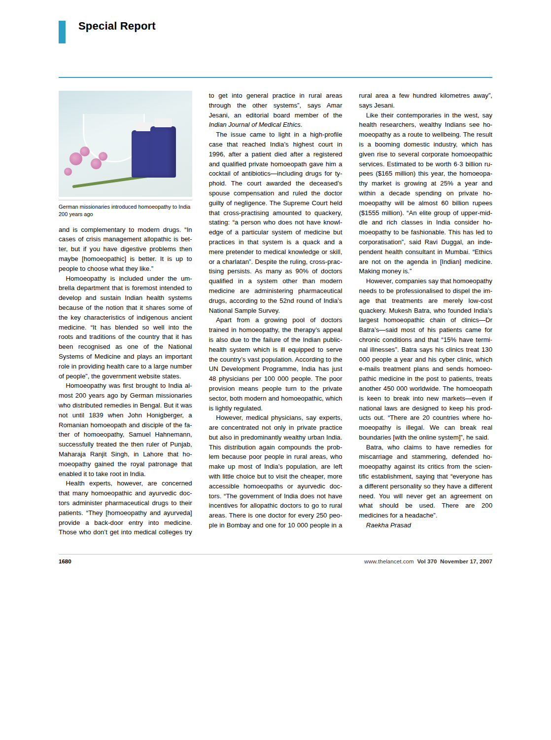Special Report
Photolibrary
German missionaries introduced homoeopathy to India 200 years ago
and is complementary to modern drugs. “In cases of crisis management allopathic is better, but if you have digestive problems then maybe [homoeopathic] is better. It is up to people to choose what they like.”
Homoeopathy is included under the umbrella department that is foremost intended to develop and sustain Indian health systems because of the notion that it shares some of the key characteristics of indigenous ancient medicine. “It has blended so well into the roots and traditions of the country that it has been recognised as one of the National Systems of Medicine and plays an important role in providing health care to a large number of people”, the government website states.
Homoeopathy was first brought to India almost 200 years ago by German missionaries who distributed remedies in Bengal. But it was not until 1839 when John Honigberger, a Romanian homoeopath and disciple of the father of homoeopathy, Samuel Hahnemann, successfully treated the then ruler of Punjab, Maharaja Ranjit Singh, in Lahore that homoeopathy gained the royal patronage that enabled it to take root in India.
Health experts, however, are concerned that many homoeopathic and ayurvedic doctors administer pharmaceutical drugs to their patients. “They [homoeopathy and ayurveda] provide a back-door entry into medicine. Those who don’t get into medical colleges try to get into general practice in rural areas through the other systems”, says Amar Jesani, an editorial board member of the Indian Journal of Medical Ethics.
The issue came to light in a high-profile case that reached India’s highest court in 1996, after a patient died after a registered and qualified private homoeopath gave him a cocktail of antibiotics—including drugs for typhoid. The court awarded the deceased’s spouse compensation and ruled the doctor guilty of negligence. The Supreme Court held that cross-practising amounted to quackery, stating: “a person who does not have knowledge of a particular system of medicine but practices in that system is a quack and a mere pretender to medical knowledge or skill, or a charlatan”. Despite the ruling, cross-practising persists. As many as 90% of doctors qualified in a system other than modern medicine are administering pharmaceutical drugs, according to the 52nd round of India’s National Sample Survey.
Apart from a growing pool of doctors trained in homoeopathy, the therapy’s appeal is also due to the failure of the Indian public-health system which is ill equipped to serve the country’s vast population. According to the UN Development Programme, India has just 48 physicians per 100 000 people. The poor provision means people turn to the private sector, both modern and homoeopathic, which is lightly regulated.
However, medical physicians, say experts, are concentrated not only in private practice but also in predominantly wealthy urban India. This distribution again compounds the problem because poor people in rural areas, who make up most of India’s population, are left with little choice but to visit the cheaper, more accessible homoeopaths or ayurvedic doctors. “The government of India does not have incentives for allopathic doctors to go to rural areas. There is one doctor for every 250 people in Bombay and one for 10 000 people in a rural area a few hundred kilometres away”, says Jesani.
Like their contemporaries in the west, say health researchers, wealthy Indians see homoeopathy as a route to wellbeing. The result is a booming domestic industry, which has given rise to several corporate homoeopathic services. Estimated to be worth 6·3 billion rupees ($165 million) this year, the homoeopathy market is growing at 25% a year and within a decade spending on private homoeopathy will be almost 60 billion rupees ($1555 million). “An elite group of upper-middle and rich classes in India consider homoeopathy to be fashionable. This has led to corporatisation”, said Ravi Duggal, an independent health consultant in Mumbai. “Ethics are not on the agenda in [Indian] medicine. Making money is.”
However, companies say that homoeopathy needs to be professionalised to dispel the image that treatments are merely low-cost quackery. Mukesh Batra, who founded India’s largest homoeopathic chain of clinics—Dr Batra’s—said most of his patients came for chronic conditions and that “15% have terminal illnesses”. Batra says his clinics treat 130 000 people a year and his cyber clinic, which e-mails treatment plans and sends homoeopathic medicine in the post to patients, treats another 450 000 worldwide. The homoeopath is keen to break into new markets—even if national laws are designed to keep his products out. “There are 20 countries where homoeopathy is illegal. We can break real boundaries [with the online system]”, he said.
Batra, who claims to have remedies for miscarriage and stammering, defended homoeopathy against its critics from the scientific establishment, saying that “everyone has a different personality so they have a different need. You will never get an agreement on what should be used. There are 200 medicines for a headache”.
Raekha Prasad
1680 www.thelancet.com Vol 370 November 17, 2007